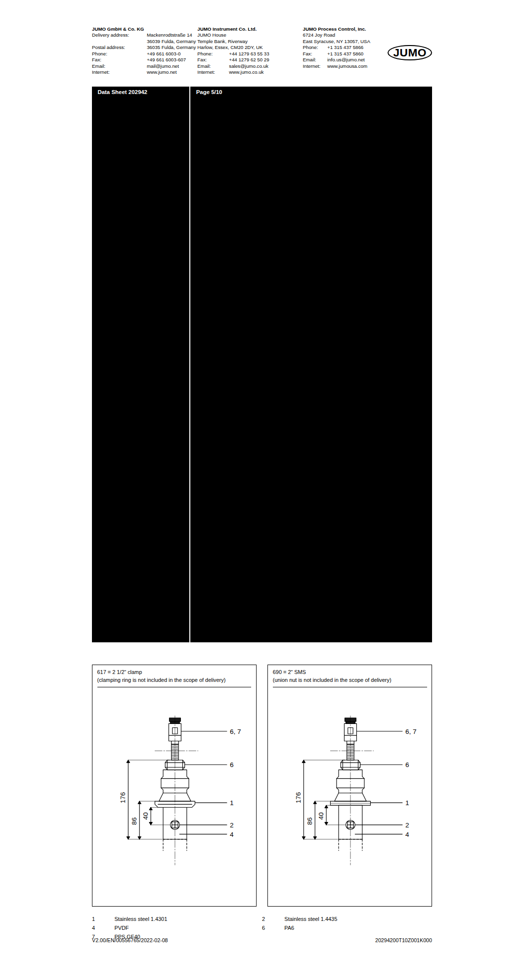JUMO GmbH & Co. KG
Delivery address: Mackenrodtstraße 14
36039 Fulda, Germany
Postal address: 36035 Fulda, Germany
Phone:+49 661 6003-0
Fax:+49 661 6003-607
Email: mail@jumo.net
Internet: www.jumo.net
JUMO Instrument Co. Ltd.
JUMO House
Temple Bank, Riverway
Harlow, Essex, CM20 2DY, UK
Phone:+44 1279 63 55 33
Fax:+44 1279 62 50 29
Email: sales@jumo.co.uk
Internet: www.jumo.co.uk
JUMO Process Control, Inc.
6724 Joy Road
East Syracuse, NY 13057, USA
Phone:+1 315 437 5866
Fax:+1 315 437 5860
Email: info.us@jumo.net
Internet: www.jumousa.com
JUMO
Data Sheet 202942
Page 5/10
617 = 2 1/2“ clamp
(clamping ring is not included in the scope of delivery)
6, 7 6 1 2 4 176 86 40
690 = 2“ SMS
(union nut is not included in the scope of delivery)
6, 7 6 1 2 4 176 86 40
1 Stainless steel 1.4301
4 PVDF
7 PPS GF40
2 Stainless steel 1.4435
6 PA6
V2.00/EN/00556765/2022-02-08
20294200T10Z001K000